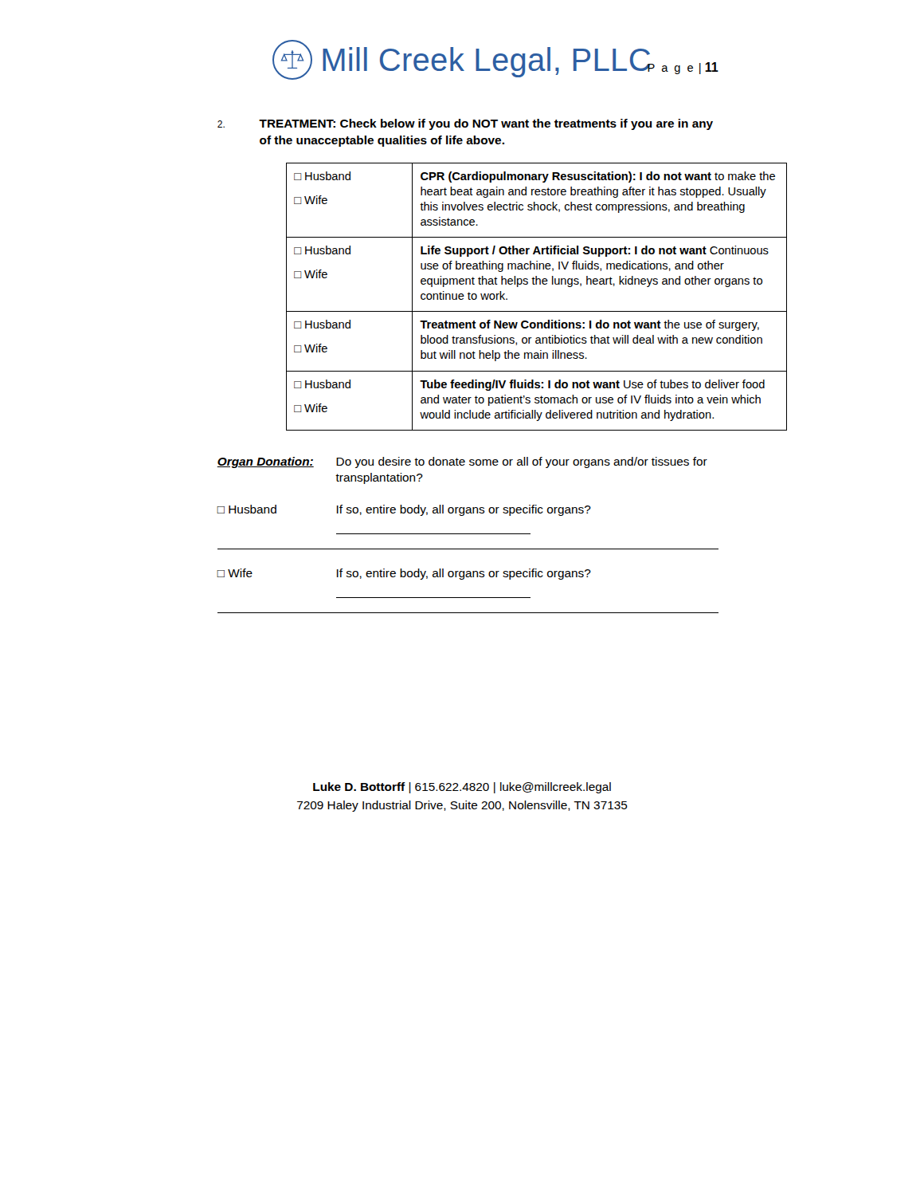Mill Creek Legal, PLLC
P a g e | 11
2.
TREATMENT: Check below if you do NOT want the treatments if you are in any of the unacceptable qualities of life above.
| □ Husband □ Wife | CPR (Cardiopulmonary Resuscitation): I do not want to make the heart beat again and restore breathing after it has stopped. Usually this involves electric shock, chest compressions, and breathing assistance. |
| □ Husband □ Wife | Life Support / Other Artificial Support: I do not want Continuous use of breathing machine, IV fluids, medications, and other equipment that helps the lungs, heart, kidneys and other organs to continue to work. |
| □ Husband □ Wife | Treatment of New Conditions: I do not want the use of surgery, blood transfusions, or antibiotics that will deal with a new condition but will not help the main illness. |
| □ Husband □ Wife | Tube feeding/IV fluids: I do not want Use of tubes to deliver food and water to patient’s stomach or use of IV fluids into a vein which would include artificially delivered nutrition and hydration. |
Organ Donation:
Do you desire to donate some or all of your organs and/or tissues for transplantation?
□ Husband
If so, entire body, all organs or specific organs?
□ Wife
If so, entire body, all organs or specific organs?
Luke D. Bottorff | 615.622.4820 | luke@millcreek.legal
7209 Haley Industrial Drive, Suite 200, Nolensville, TN 37135